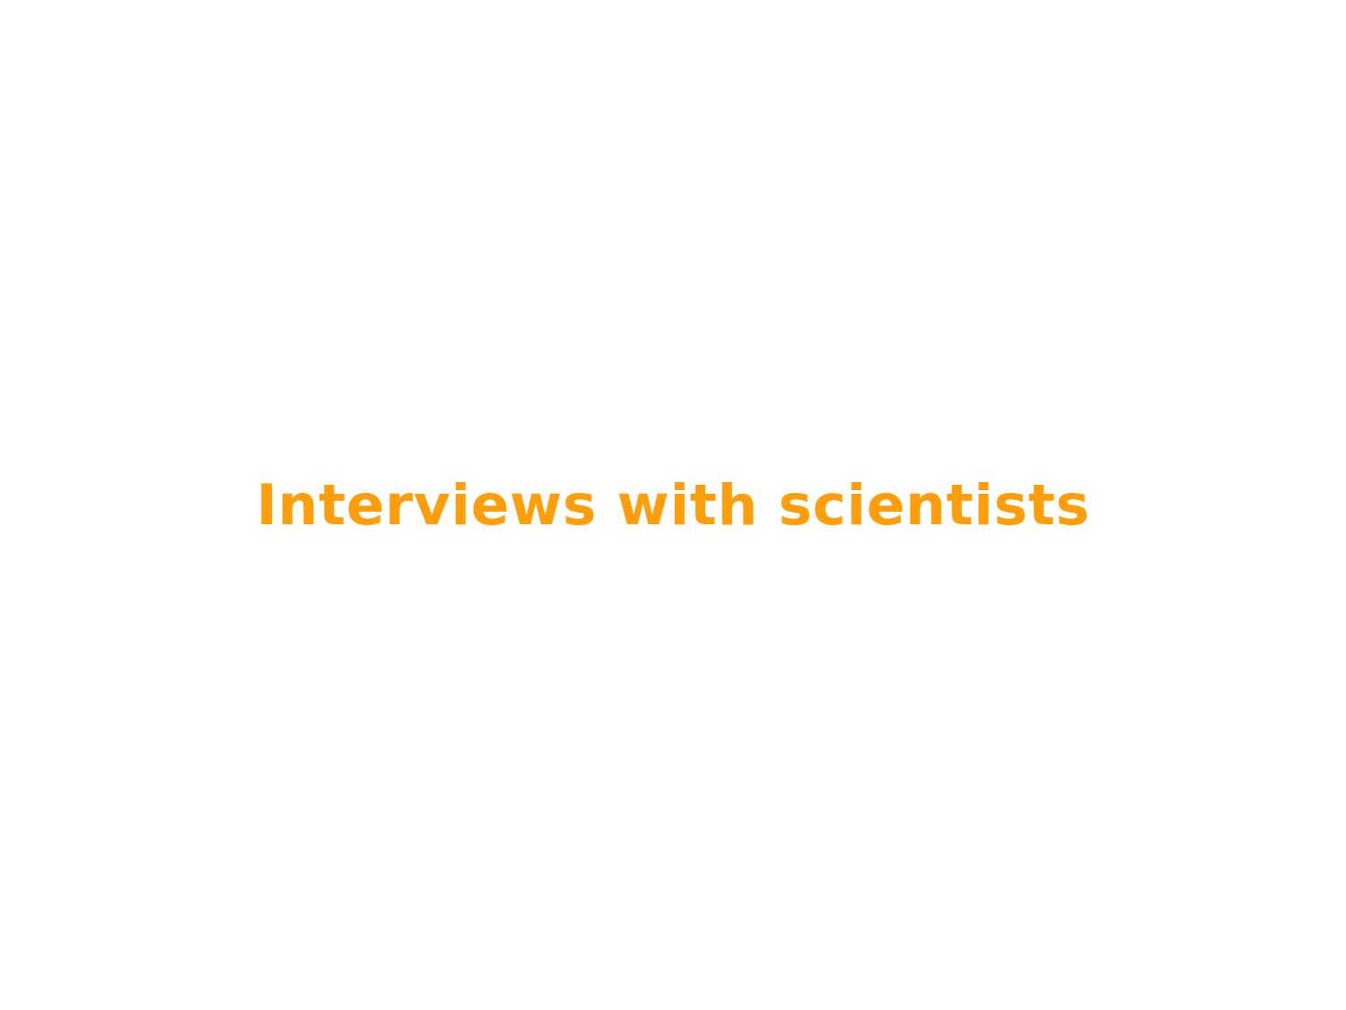Interviews with scientists